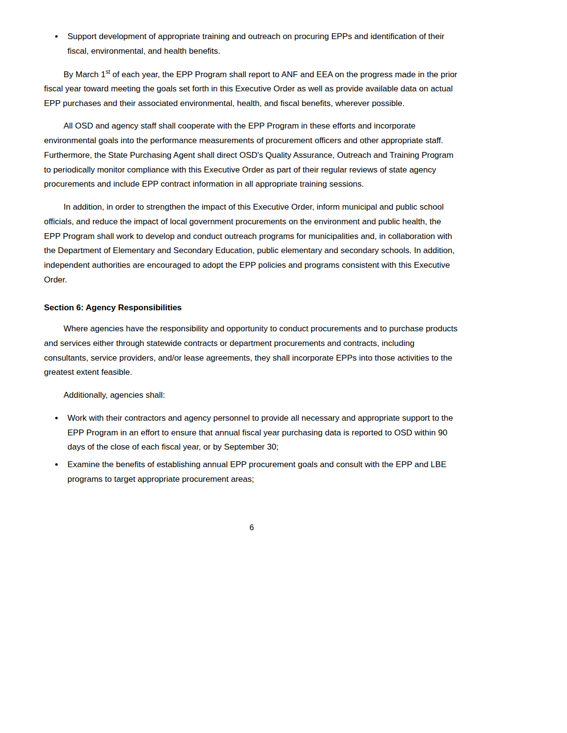Support development of appropriate training and outreach on procuring EPPs and identification of their fiscal, environmental, and health benefits.
By March 1st of each year, the EPP Program shall report to ANF and EEA on the progress made in the prior fiscal year toward meeting the goals set forth in this Executive Order as well as provide available data on actual EPP purchases and their associated environmental, health, and fiscal benefits, wherever possible.
All OSD and agency staff shall cooperate with the EPP Program in these efforts and incorporate environmental goals into the performance measurements of procurement officers and other appropriate staff. Furthermore, the State Purchasing Agent shall direct OSD's Quality Assurance, Outreach and Training Program to periodically monitor compliance with this Executive Order as part of their regular reviews of state agency procurements and include EPP contract information in all appropriate training sessions.
In addition, in order to strengthen the impact of this Executive Order, inform municipal and public school officials, and reduce the impact of local government procurements on the environment and public health, the EPP Program shall work to develop and conduct outreach programs for municipalities and, in collaboration with the Department of Elementary and Secondary Education, public elementary and secondary schools. In addition, independent authorities are encouraged to adopt the EPP policies and programs consistent with this Executive Order.
Section 6: Agency Responsibilities
Where agencies have the responsibility and opportunity to conduct procurements and to purchase products and services either through statewide contracts or department procurements and contracts, including consultants, service providers, and/or lease agreements, they shall incorporate EPPs into those activities to the greatest extent feasible.
Additionally, agencies shall:
Work with their contractors and agency personnel to provide all necessary and appropriate support to the EPP Program in an effort to ensure that annual fiscal year purchasing data is reported to OSD within 90 days of the close of each fiscal year, or by September 30;
Examine the benefits of establishing annual EPP procurement goals and consult with the EPP and LBE programs to target appropriate procurement areas;
6